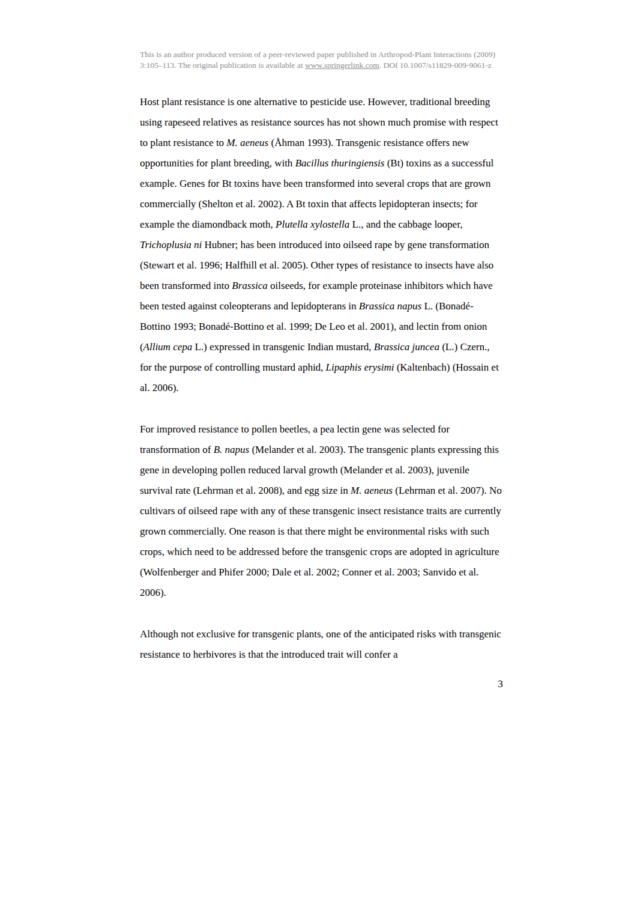This is an author produced version of a peer-reviewed paper published in Arthropod-Plant Interactions (2009) 3:105–113. The original publication is available at www.springerlink.com. DOI 10.1007/s11829-009-9061-z
Host plant resistance is one alternative to pesticide use. However, traditional breeding using rapeseed relatives as resistance sources has not shown much promise with respect to plant resistance to M. aeneus (Åhman 1993). Transgenic resistance offers new opportunities for plant breeding, with Bacillus thuringiensis (Bt) toxins as a successful example. Genes for Bt toxins have been transformed into several crops that are grown commercially (Shelton et al. 2002). A Bt toxin that affects lepidopteran insects; for example the diamondback moth, Plutella xylostella L., and the cabbage looper, Trichoplusia ni Hubner; has been introduced into oilseed rape by gene transformation (Stewart et al. 1996; Halfhill et al. 2005). Other types of resistance to insects have also been transformed into Brassica oilseeds, for example proteinase inhibitors which have been tested against coleopterans and lepidopterans in Brassica napus L. (Bonadé-Bottino 1993; Bonadé-Bottino et al. 1999; De Leo et al. 2001), and lectin from onion (Allium cepa L.) expressed in transgenic Indian mustard, Brassica juncea (L.) Czern., for the purpose of controlling mustard aphid, Lipaphis erysimi (Kaltenbach) (Hossain et al. 2006).
For improved resistance to pollen beetles, a pea lectin gene was selected for transformation of B. napus (Melander et al. 2003). The transgenic plants expressing this gene in developing pollen reduced larval growth (Melander et al. 2003), juvenile survival rate (Lehrman et al. 2008), and egg size in M. aeneus (Lehrman et al. 2007). No cultivars of oilseed rape with any of these transgenic insect resistance traits are currently grown commercially. One reason is that there might be environmental risks with such crops, which need to be addressed before the transgenic crops are adopted in agriculture (Wolfenberger and Phifer 2000; Dale et al. 2002; Conner et al. 2003; Sanvido et al. 2006).
Although not exclusive for transgenic plants, one of the anticipated risks with transgenic resistance to herbivores is that the introduced trait will confer a
3